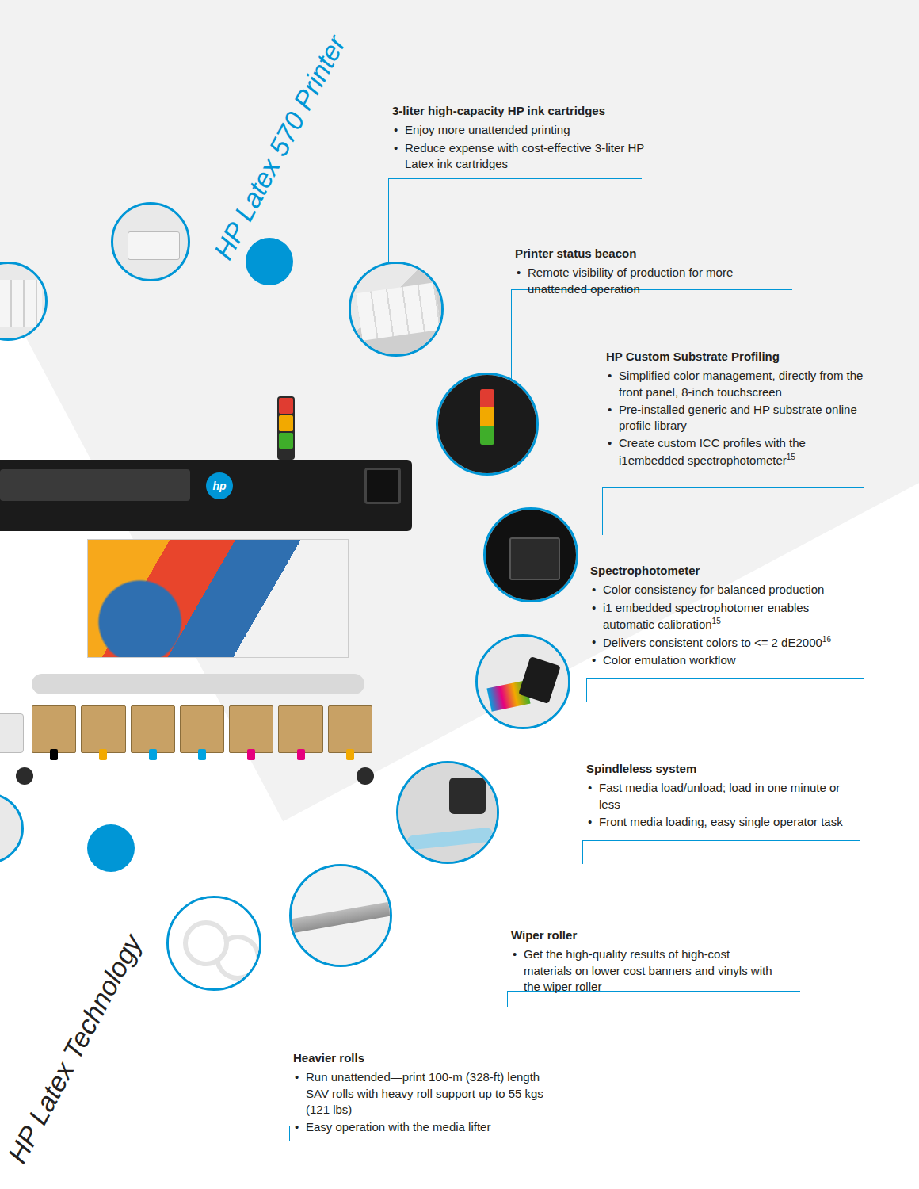HP Latex 570 Printer
HP Latex Technology
hp
3-liter high-capacity HP ink cartridges
Enjoy more unattended printing
Reduce expense with cost-effective 3-liter HP Latex ink cartridges
Printer status beacon
Remote visibility of production for more unattended operation
HP Custom Substrate Profiling
Simplified color management, directly from the front panel, 8-inch touchscreen
Pre-installed generic and HP substrate online profile library
Create custom ICC profiles with the i1embedded spectrophotometer15
Spectrophotometer
Color consistency for balanced production
i1 embedded spectrophotomer enables automatic calibration15
Delivers consistent colors to <= 2 dE200016
Color emulation workflow
Spindleless system
Fast media load/unload; load in one minute or less
Front media loading, easy single operator task
Wiper roller
Get the high-quality results of high-cost materials on lower cost banners and vinyls with the wiper roller
Heavier rolls
Run unattended—print 100-m (328-ft) length SAV rolls with heavy roll support up to 55 kgs (121 lbs)
Easy operation with the media lifter